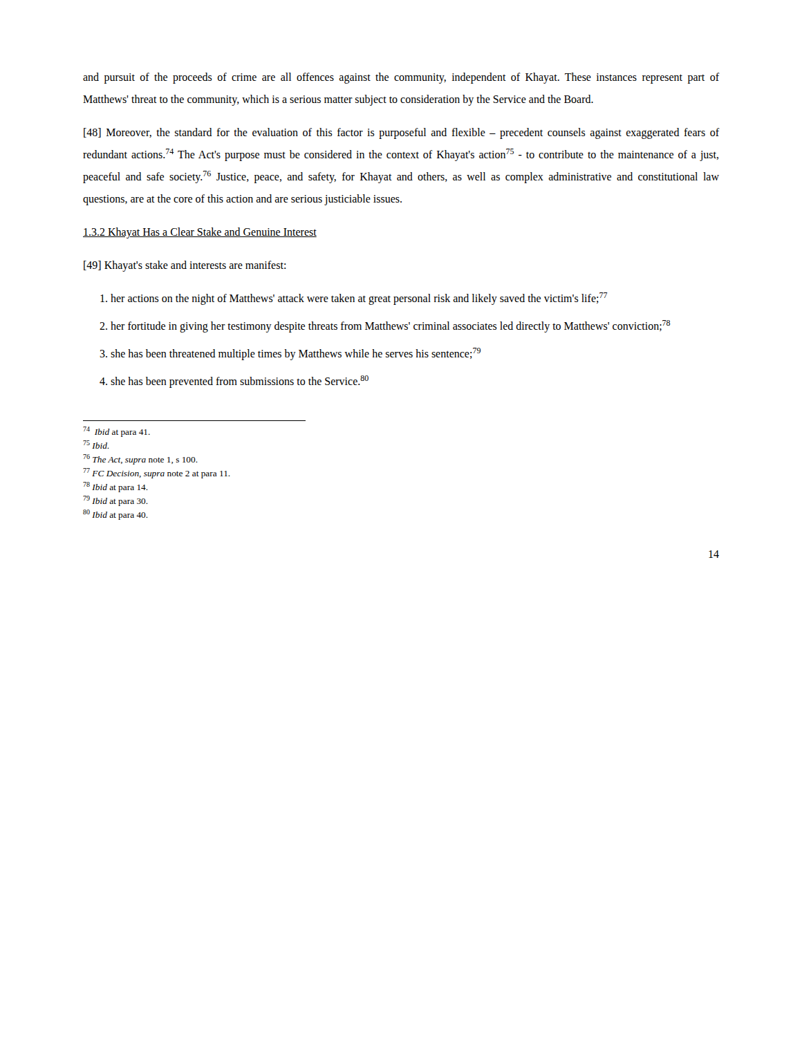and pursuit of the proceeds of crime are all offences against the community, independent of Khayat. These instances represent part of Matthews' threat to the community, which is a serious matter subject to consideration by the Service and the Board.
[48] Moreover, the standard for the evaluation of this factor is purposeful and flexible – precedent counsels against exaggerated fears of redundant actions.74 The Act's purpose must be considered in the context of Khayat's action75 - to contribute to the maintenance of a just, peaceful and safe society.76 Justice, peace, and safety, for Khayat and others, as well as complex administrative and constitutional law questions, are at the core of this action and are serious justiciable issues.
1.3.2 Khayat Has a Clear Stake and Genuine Interest
[49] Khayat's stake and interests are manifest:
her actions on the night of Matthews' attack were taken at great personal risk and likely saved the victim's life;77
her fortitude in giving her testimony despite threats from Matthews' criminal associates led directly to Matthews' conviction;78
she has been threatened multiple times by Matthews while he serves his sentence;79
she has been prevented from submissions to the Service.80
74 Ibid at para 41.
75 Ibid.
76 The Act, supra note 1, s 100.
77 FC Decision, supra note 2 at para 11.
78 Ibid at para 14.
79 Ibid at para 30.
80 Ibid at para 40.
14